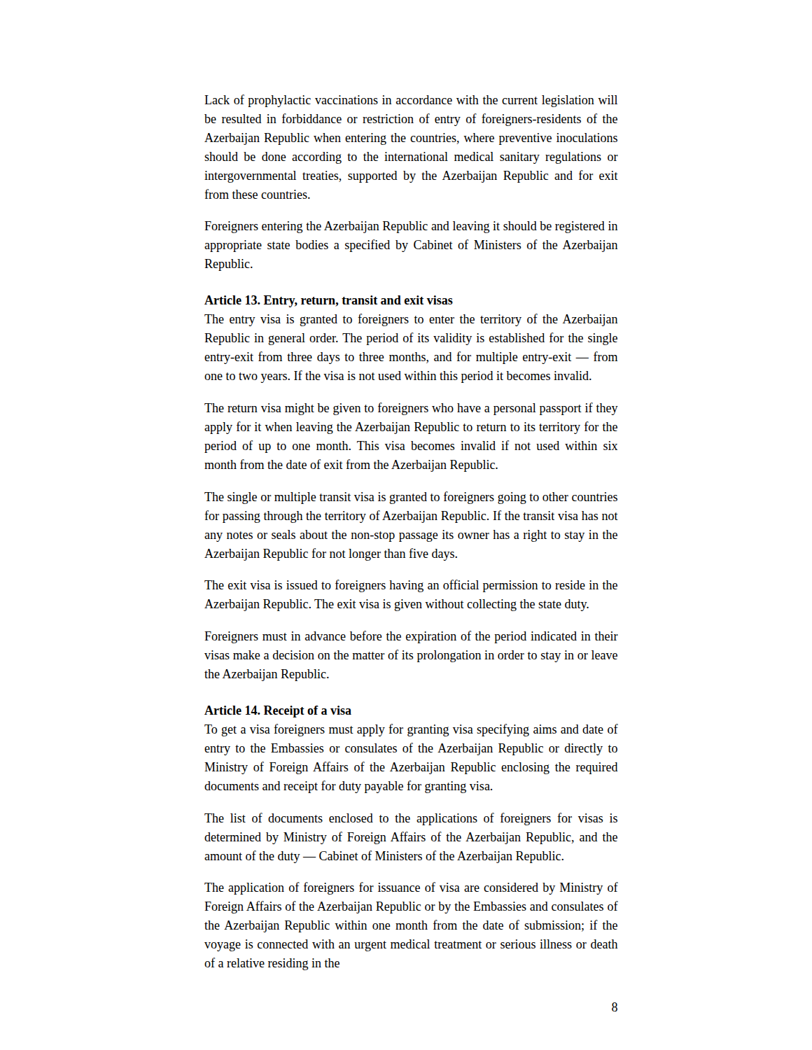Lack of prophylactic vaccinations in accordance with the current legislation will be resulted in forbiddance or restriction of entry of foreigners-residents of the Azerbaijan Republic when entering the countries, where preventive inoculations should be done according to the international medical sanitary regulations or intergovernmental treaties, supported by the Azerbaijan Republic and for exit from these countries.
Foreigners entering the Azerbaijan Republic and leaving it should be registered in appropriate state bodies a specified by Cabinet of Ministers of the Azerbaijan Republic.
Article 13. Entry, return, transit and exit visas
The entry visa is granted to foreigners to enter the territory of the Azerbaijan Republic in general order. The period of its validity is established for the single entry-exit from three days to three months, and for multiple entry-exit — from one to two years. If the visa is not used within this period it becomes invalid.
The return visa might be given to foreigners who have a personal passport if they apply for it when leaving the Azerbaijan Republic to return to its territory for the period of up to one month. This visa becomes invalid if not used within six month from the date of exit from the Azerbaijan Republic.
The single or multiple transit visa is granted to foreigners going to other countries for passing through the territory of Azerbaijan Republic. If the transit visa has not any notes or seals about the non-stop passage its owner has a right to stay in the Azerbaijan Republic for not longer than five days.
The exit visa is issued to foreigners having an official permission to reside in the Azerbaijan Republic. The exit visa is given without collecting the state duty.
Foreigners must in advance before the expiration of the period indicated in their visas make a decision on the matter of its prolongation in order to stay in or leave the Azerbaijan Republic.
Article 14. Receipt of a visa
To get a visa foreigners must apply for granting visa specifying aims and date of entry to the Embassies or consulates of the Azerbaijan Republic or directly to Ministry of Foreign Affairs of the Azerbaijan Republic enclosing the required documents and receipt for duty payable for granting visa.
The list of documents enclosed to the applications of foreigners for visas is determined by Ministry of Foreign Affairs of the Azerbaijan Republic, and the amount of the duty — Cabinet of Ministers of the Azerbaijan Republic.
The application of foreigners for issuance of visa are considered by Ministry of Foreign Affairs of the Azerbaijan Republic or by the Embassies and consulates of the Azerbaijan Republic within one month from the date of submission; if the voyage is connected with an urgent medical treatment or serious illness or death of a relative residing in the
8